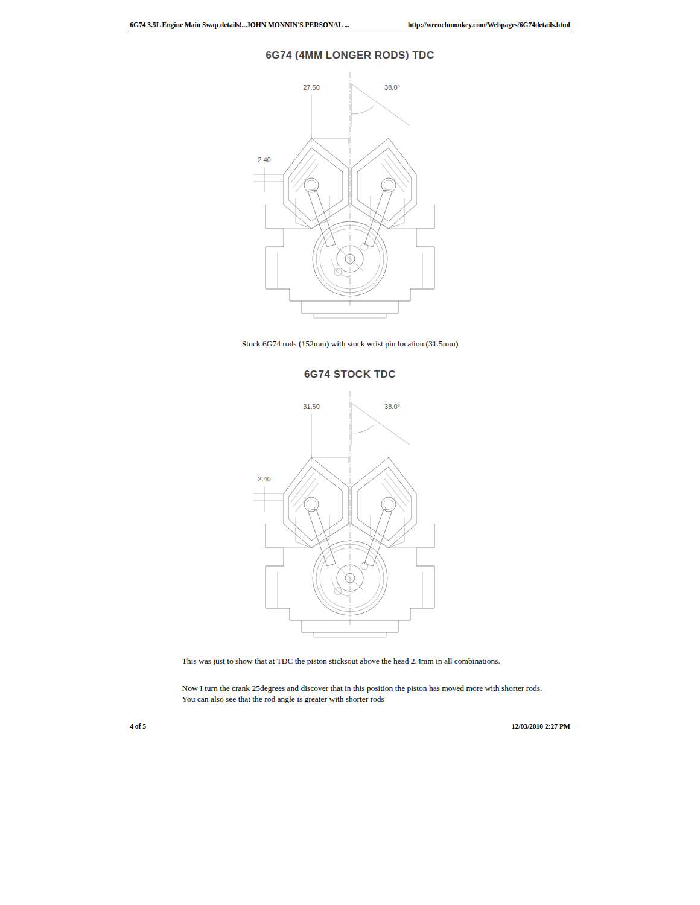6G74 3.5L Engine Main Swap details!...JOHN MONNIN'S PERSONAL ...
http://wrenchmonkey.com/Webpages/6G74details.html
6G74 (4MM LONGER RODS) TDC 27.50 38.0° 2.40
Stock 6G74 rods (152mm) with stock wrist pin location (31.5mm)
6G74 STOCK TDC 31.50 38.0° 2.40
This was just to show that at TDC the piston sticksout above the head 2.4mm in all combinations.
Now I turn the crank 25degrees and discover that in this position the piston has moved more with shorter rods.
You can also see that the rod angle is greater with shorter rods
4 of 5
12/03/2010 2:27 PM